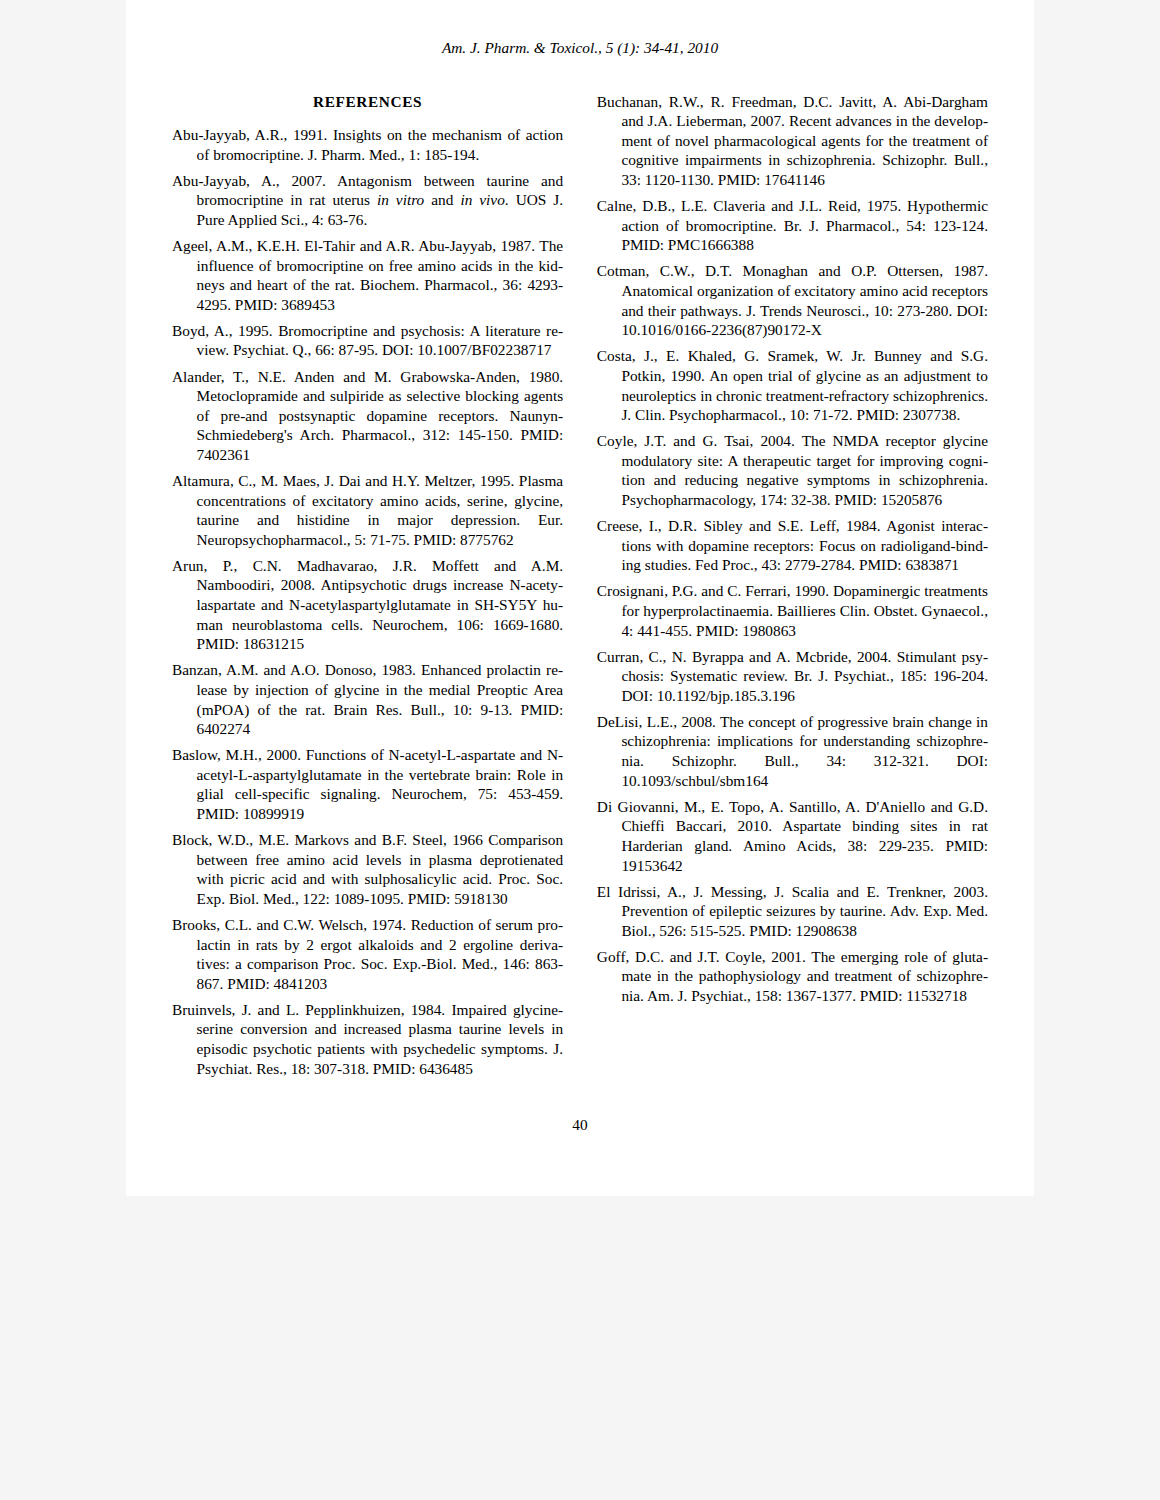Am. J. Pharm. & Toxicol., 5 (1): 34-41, 2010
References
Abu-Jayyab, A.R., 1991. Insights on the mechanism of action of bromocriptine. J. Pharm. Med., 1: 185-194.
Abu-Jayyab, A., 2007. Antagonism between taurine and bromocriptine in rat uterus in vitro and in vivo. UOS J. Pure Applied Sci., 4: 63-76.
Ageel, A.M., K.E.H. El-Tahir and A.R. Abu-Jayyab, 1987. The influence of bromocriptine on free amino acids in the kidneys and heart of the rat. Biochem. Pharmacol., 36: 4293-4295. PMID: 3689453
Boyd, A., 1995. Bromocriptine and psychosis: A literature review. Psychiat. Q., 66: 87-95. DOI: 10.1007/BF02238717
Alander, T., N.E. Anden and M. Grabowska-Anden, 1980. Metoclopramide and sulpiride as selective blocking agents of pre-and postsynaptic dopamine receptors. Naunyn-Schmiedeberg's Arch. Pharmacol., 312: 145-150. PMID: 7402361
Altamura, C., M. Maes, J. Dai and H.Y. Meltzer, 1995. Plasma concentrations of excitatory amino acids, serine, glycine, taurine and histidine in major depression. Eur. Neuropsychopharmacol., 5: 71-75. PMID: 8775762
Arun, P., C.N. Madhavarao, J.R. Moffett and A.M. Namboodiri, 2008. Antipsychotic drugs increase N-acetylaspartate and N-acetylaspartylglutamate in SH-SY5Y human neuroblastoma cells. Neurochem, 106: 1669-1680. PMID: 18631215
Banzan, A.M. and A.O. Donoso, 1983. Enhanced prolactin release by injection of glycine in the medial Preoptic Area (mPOA) of the rat. Brain Res. Bull., 10: 9-13. PMID: 6402274
Baslow, M.H., 2000. Functions of N-acetyl-L-aspartate and N-acetyl-L-aspartylglutamate in the vertebrate brain: Role in glial cell-specific signaling. Neurochem, 75: 453-459. PMID: 10899919
Block, W.D., M.E. Markovs and B.F. Steel, 1966 Comparison between free amino acid levels in plasma deprotienated with picric acid and with sulphosalicylic acid. Proc. Soc. Exp. Biol. Med., 122: 1089-1095. PMID: 5918130
Brooks, C.L. and C.W. Welsch, 1974. Reduction of serum prolactin in rats by 2 ergot alkaloids and 2 ergoline derivatives: a comparison Proc. Soc. Exp.-Biol. Med., 146: 863-867. PMID: 4841203
Bruinvels, J. and L. Pepplinkhuizen, 1984. Impaired glycine-serine conversion and increased plasma taurine levels in episodic psychotic patients with psychedelic symptoms. J. Psychiat. Res., 18: 307-318. PMID: 6436485
Buchanan, R.W., R. Freedman, D.C. Javitt, A. Abi-Dargham and J.A. Lieberman, 2007. Recent advances in the development of novel pharmacological agents for the treatment of cognitive impairments in schizophrenia. Schizophr. Bull., 33: 1120-1130. PMID: 17641146
Calne, D.B., L.E. Claveria and J.L. Reid, 1975. Hypothermic action of bromocriptine. Br. J. Pharmacol., 54: 123-124. PMID: PMC1666388
Cotman, C.W., D.T. Monaghan and O.P. Ottersen, 1987. Anatomical organization of excitatory amino acid receptors and their pathways. J. Trends Neurosci., 10: 273-280. DOI: 10.1016/0166-2236(87)90172-X
Costa, J., E. Khaled, G. Sramek, W. Jr. Bunney and S.G. Potkin, 1990. An open trial of glycine as an adjustment to neuroleptics in chronic treatment-refractory schizophrenics. J. Clin. Psychopharmacol., 10: 71-72. PMID: 2307738.
Coyle, J.T. and G. Tsai, 2004. The NMDA receptor glycine modulatory site: A therapeutic target for improving cognition and reducing negative symptoms in schizophrenia. Psychopharmacology, 174: 32-38. PMID: 15205876
Creese, I., D.R. Sibley and S.E. Leff, 1984. Agonist interactions with dopamine receptors: Focus on radioligand-binding studies. Fed Proc., 43: 2779-2784. PMID: 6383871
Crosignani, P.G. and C. Ferrari, 1990. Dopaminergic treatments for hyperprolactinaemia. Baillieres Clin. Obstet. Gynaecol., 4: 441-455. PMID: 1980863
Curran, C., N. Byrappa and A. Mcbride, 2004. Stimulant psychosis: Systematic review. Br. J. Psychiat., 185: 196-204. DOI: 10.1192/bjp.185.3.196
DeLisi, L.E., 2008. The concept of progressive brain change in schizophrenia: implications for understanding schizophrenia. Schizophr. Bull., 34: 312-321. DOI: 10.1093/schbul/sbm164
Di Giovanni, M., E. Topo, A. Santillo, A. D'Aniello and G.D. Chieffi Baccari, 2010. Aspartate binding sites in rat Harderian gland. Amino Acids, 38: 229-235. PMID: 19153642
El Idrissi, A., J. Messing, J. Scalia and E. Trenkner, 2003. Prevention of epileptic seizures by taurine. Adv. Exp. Med. Biol., 526: 515-525. PMID: 12908638
Goff, D.C. and J.T. Coyle, 2001. The emerging role of glutamate in the pathophysiology and treatment of schizophrenia. Am. J. Psychiat., 158: 1367-1377. PMID: 11532718
40